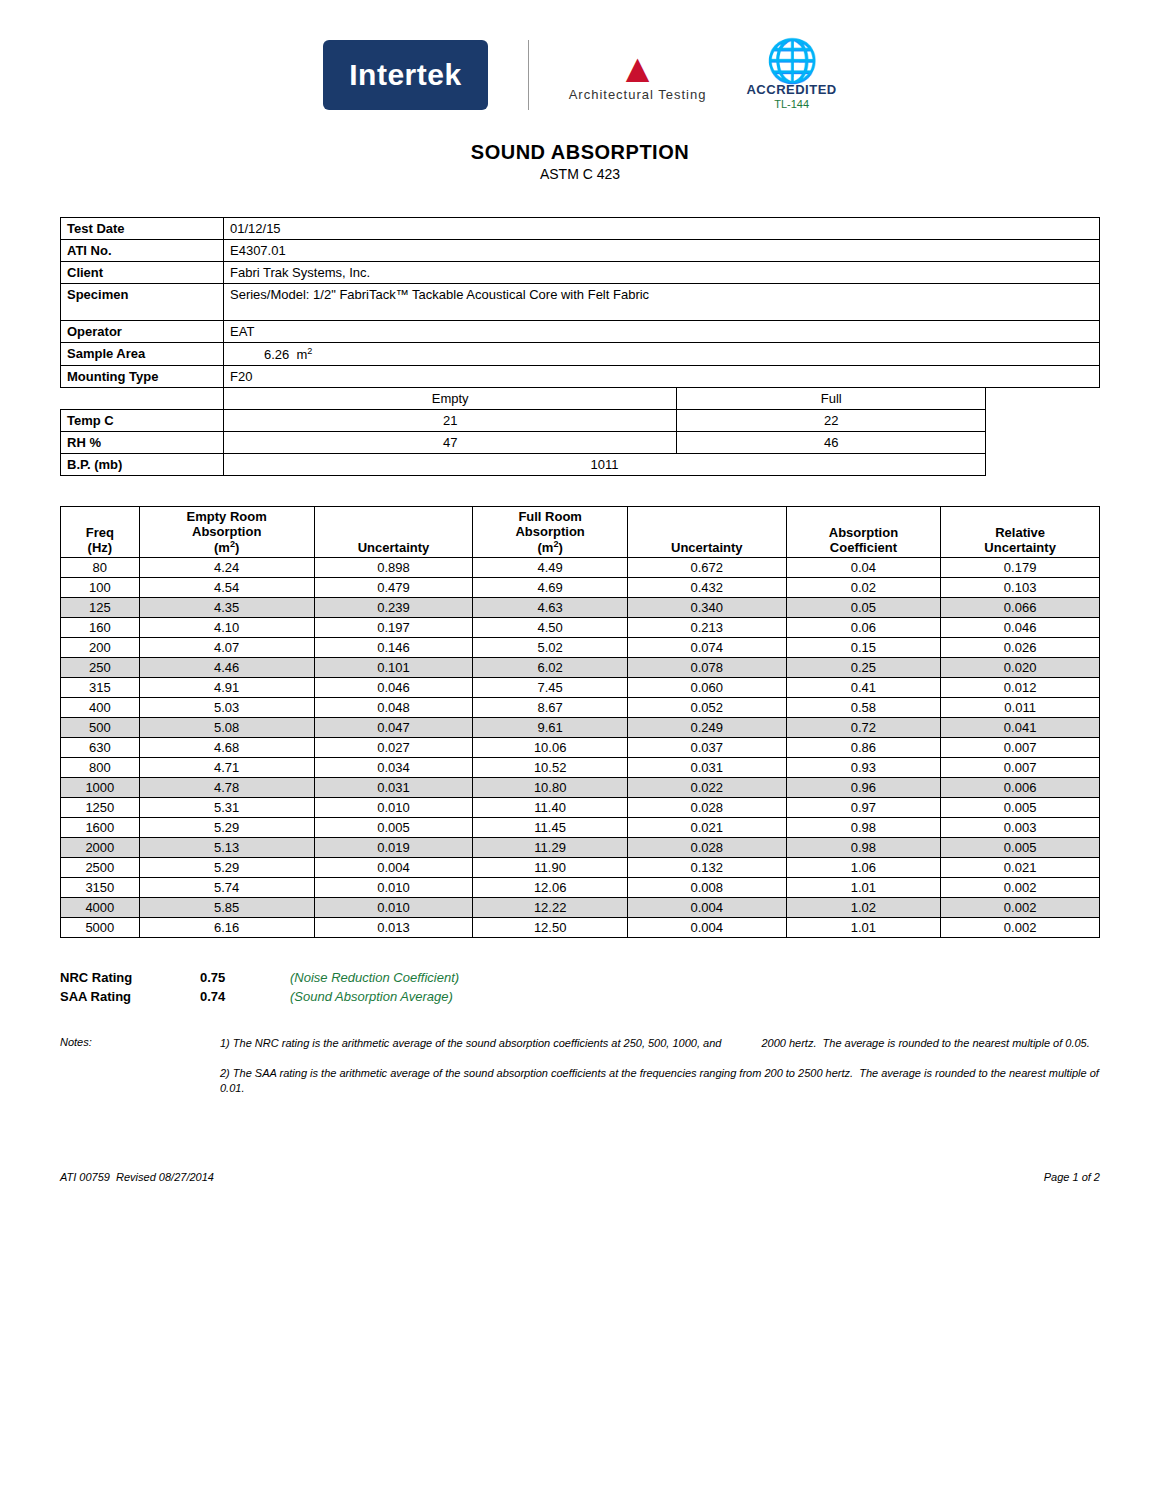Intertek
▲
Architectural Testing
🌐
ACCREDITED
TL-144
SOUND ABSORPTION
ASTM C 423
| Test Date | 01/12/15 |
| ATI No. | E4307.01 |
| Client | Fabri Trak Systems, Inc. |
| Specimen | Series/Model: 1/2" FabriTack™ Tackable Acoustical Core with Felt Fabric |
| Operator | EAT |
| Sample Area | 6.26 m 2 |
| Mounting Type | F20 |
| | Empty | Full | |
| Temp C | 21 | 22 | |
| RH % | 47 | 46 | |
| B.P. (mb) | 1011 | |
| Freq (Hz) | Empty Room Absorption (m 2 ) | Uncertainty | Full Room Absorption (m 2 ) | Uncertainty | Absorption Coefficient | Relative Uncertainty |
| --- | --- | --- | --- | --- | --- | --- |
| 80 | 4.24 | 0.898 | 4.49 | 0.672 | 0.04 | 0.179 |
| 100 | 4.54 | 0.479 | 4.69 | 0.432 | 0.02 | 0.103 |
| 125 | 4.35 | 0.239 | 4.63 | 0.340 | 0.05 | 0.066 |
| 160 | 4.10 | 0.197 | 4.50 | 0.213 | 0.06 | 0.046 |
| 200 | 4.07 | 0.146 | 5.02 | 0.074 | 0.15 | 0.026 |
| 250 | 4.46 | 0.101 | 6.02 | 0.078 | 0.25 | 0.020 |
| 315 | 4.91 | 0.046 | 7.45 | 0.060 | 0.41 | 0.012 |
| 400 | 5.03 | 0.048 | 8.67 | 0.052 | 0.58 | 0.011 |
| 500 | 5.08 | 0.047 | 9.61 | 0.249 | 0.72 | 0.041 |
| 630 | 4.68 | 0.027 | 10.06 | 0.037 | 0.86 | 0.007 |
| 800 | 4.71 | 0.034 | 10.52 | 0.031 | 0.93 | 0.007 |
| 1000 | 4.78 | 0.031 | 10.80 | 0.022 | 0.96 | 0.006 |
| 1250 | 5.31 | 0.010 | 11.40 | 0.028 | 0.97 | 0.005 |
| 1600 | 5.29 | 0.005 | 11.45 | 0.021 | 0.98 | 0.003 |
| 2000 | 5.13 | 0.019 | 11.29 | 0.028 | 0.98 | 0.005 |
| 2500 | 5.29 | 0.004 | 11.90 | 0.132 | 1.06 | 0.021 |
| 3150 | 5.74 | 0.010 | 12.06 | 0.008 | 1.01 | 0.002 |
| 4000 | 5.85 | 0.010 | 12.22 | 0.004 | 1.02 | 0.002 |
| 5000 | 6.16 | 0.013 | 12.50 | 0.004 | 1.01 | 0.002 |
| NRC Rating | 0.75 | (Noise Reduction Coefficient) |
| SAA Rating | 0.74 | (Sound Absorption Average) |
Notes:
1) The NRC rating is the arithmetic average of the sound absorption coefficients at 250, 500, 1000, and 2000 hertz. The average is rounded to the nearest multiple of 0.05.
2) The SAA rating is the arithmetic average of the sound absorption coefficients at the frequencies ranging from 200 to 2500 hertz. The average is rounded to the nearest multiple of 0.01.
ATI 00759 Revised 08/27/2014
Page 1 of 2